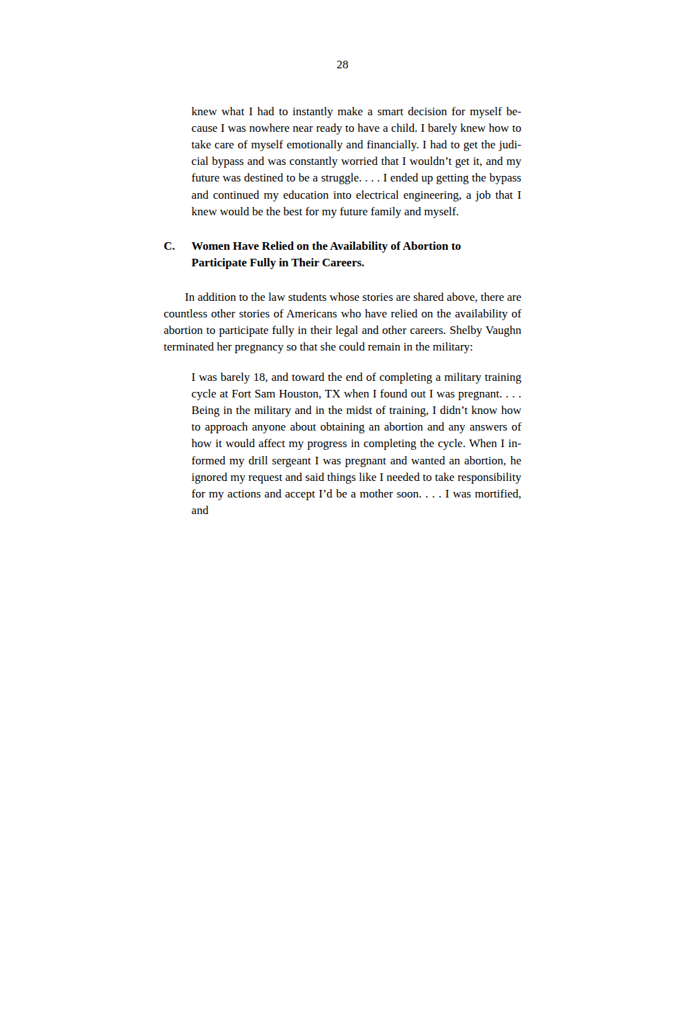28
knew what I had to instantly make a smart decision for myself because I was nowhere near ready to have a child. I barely knew how to take care of myself emotionally and financially. I had to get the judicial bypass and was constantly worried that I wouldn’t get it, and my future was destined to be a struggle. . . . I ended up getting the bypass and continued my education into electrical engineering, a job that I knew would be the best for my future family and myself.
C. Women Have Relied on the Availability of Abortion to Participate Fully in Their Careers.
In addition to the law students whose stories are shared above, there are countless other stories of Americans who have relied on the availability of abortion to participate fully in their legal and other careers. Shelby Vaughn terminated her pregnancy so that she could remain in the military:
I was barely 18, and toward the end of completing a military training cycle at Fort Sam Houston, TX when I found out I was pregnant. . . . Being in the military and in the midst of training, I didn’t know how to approach anyone about obtaining an abortion and any answers of how it would affect my progress in completing the cycle. When I informed my drill sergeant I was pregnant and wanted an abortion, he ignored my request and said things like I needed to take responsibility for my actions and accept I’d be a mother soon. . . . I was mortified, and